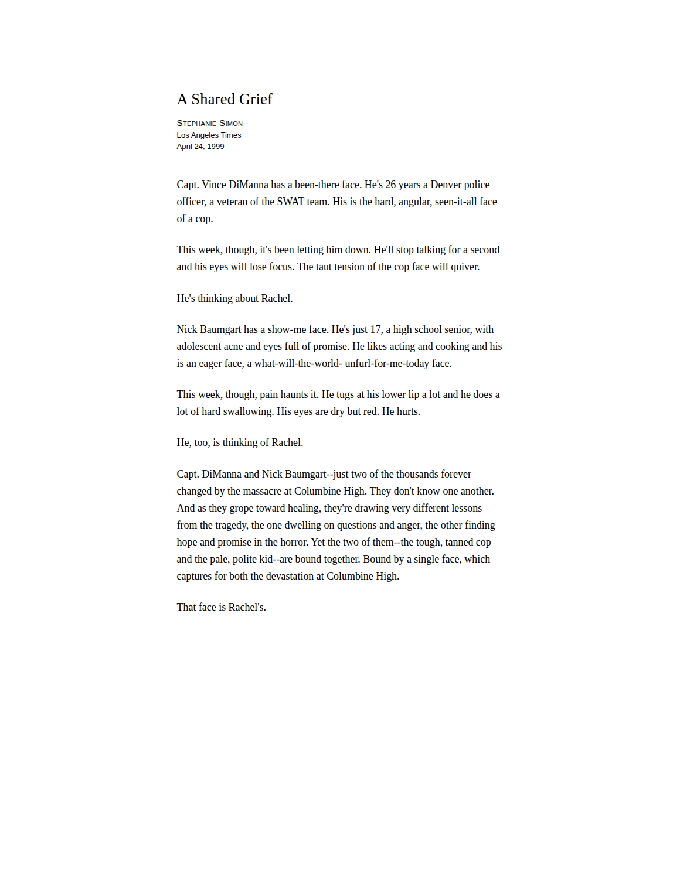A Shared Grief
Stephanie Simon
Los Angeles Times
April 24, 1999
Capt. Vince DiManna has a been-there face. He's 26 years a Denver police officer, a veteran of the SWAT team. His is the hard, angular, seen-it-all face of a cop.
This week, though, it's been letting him down. He'll stop talking for a second and his eyes will lose focus. The taut tension of the cop face will quiver.
He's thinking about Rachel.
Nick Baumgart has a show-me face. He's just 17, a high school senior, with adolescent acne and eyes full of promise. He likes acting and cooking and his is an eager face, a what-will-the-world- unfurl-for-me-today face.
This week, though, pain haunts it. He tugs at his lower lip a lot and he does a lot of hard swallowing. His eyes are dry but red. He hurts.
He, too, is thinking of Rachel.
Capt. DiManna and Nick Baumgart--just two of the thousands forever changed by the massacre at Columbine High. They don't know one another. And as they grope toward healing, they're drawing very different lessons from the tragedy, the one dwelling on questions and anger, the other finding hope and promise in the horror. Yet the two of them--the tough, tanned cop and the pale, polite kid--are bound together. Bound by a single face, which captures for both the devastation at Columbine High.
That face is Rachel's.